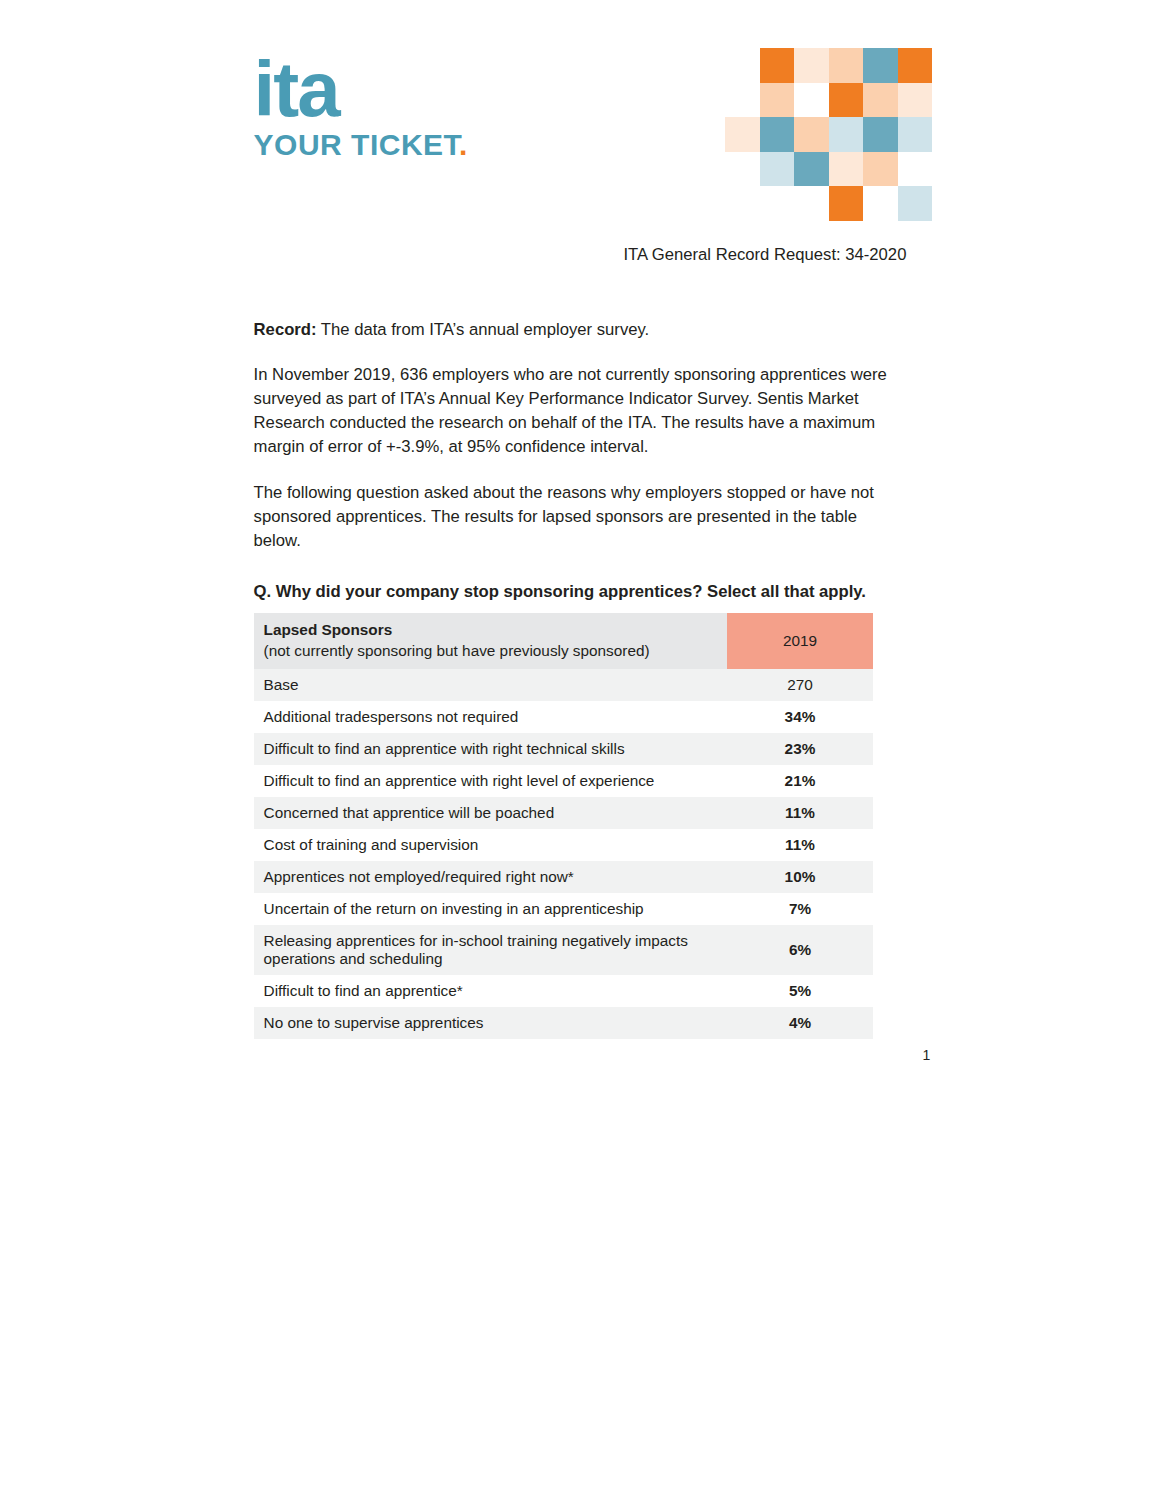ita
YOUR TICKET.
ITA General Record Request: 34-2020
Record: The data from ITA’s annual employer survey.
In November 2019, 636 employers who are not currently sponsoring apprentices were surveyed as part of ITA’s Annual Key Performance Indicator Survey. Sentis Market Research conducted the research on behalf of the ITA. The results have a maximum margin of error of +-3.9%, at 95% confidence interval.
The following question asked about the reasons why employers stopped or have not sponsored apprentices. The results for lapsed sponsors are presented in the table below.
Q. Why did your company stop sponsoring apprentices? Select all that apply.
| Lapsed Sponsors (not currently sponsoring but have previously sponsored) | 2019 |
| Base | 270 |
| Additional tradespersons not required | 34% |
| Difficult to find an apprentice with right technical skills | 23% |
| Difficult to find an apprentice with right level of experience | 21% |
| Concerned that apprentice will be poached | 11% |
| Cost of training and supervision | 11% |
| Apprentices not employed/required right now* | 10% |
| Uncertain of the return on investing in an apprenticeship | 7% |
| Releasing apprentices for in-school training negatively impacts operations and scheduling | 6% |
| Difficult to find an apprentice* | 5% |
| No one to supervise apprentices | 4% |
1